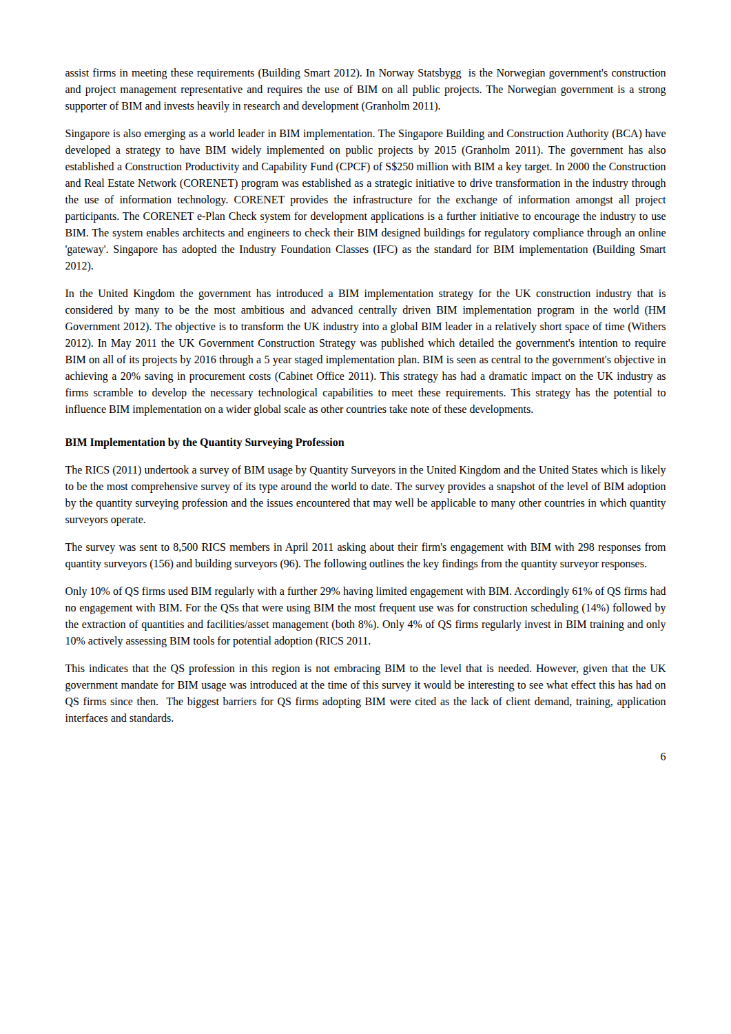assist firms in meeting these requirements (Building Smart 2012). In Norway Statsbygg is the Norwegian government's construction and project management representative and requires the use of BIM on all public projects. The Norwegian government is a strong supporter of BIM and invests heavily in research and development (Granholm 2011).
Singapore is also emerging as a world leader in BIM implementation. The Singapore Building and Construction Authority (BCA) have developed a strategy to have BIM widely implemented on public projects by 2015 (Granholm 2011). The government has also established a Construction Productivity and Capability Fund (CPCF) of S$250 million with BIM a key target. In 2000 the Construction and Real Estate Network (CORENET) program was established as a strategic initiative to drive transformation in the industry through the use of information technology. CORENET provides the infrastructure for the exchange of information amongst all project participants. The CORENET e-Plan Check system for development applications is a further initiative to encourage the industry to use BIM. The system enables architects and engineers to check their BIM designed buildings for regulatory compliance through an online 'gateway'. Singapore has adopted the Industry Foundation Classes (IFC) as the standard for BIM implementation (Building Smart 2012).
In the United Kingdom the government has introduced a BIM implementation strategy for the UK construction industry that is considered by many to be the most ambitious and advanced centrally driven BIM implementation program in the world (HM Government 2012). The objective is to transform the UK industry into a global BIM leader in a relatively short space of time (Withers 2012). In May 2011 the UK Government Construction Strategy was published which detailed the government's intention to require BIM on all of its projects by 2016 through a 5 year staged implementation plan. BIM is seen as central to the government's objective in achieving a 20% saving in procurement costs (Cabinet Office 2011). This strategy has had a dramatic impact on the UK industry as firms scramble to develop the necessary technological capabilities to meet these requirements. This strategy has the potential to influence BIM implementation on a wider global scale as other countries take note of these developments.
BIM Implementation by the Quantity Surveying Profession
The RICS (2011) undertook a survey of BIM usage by Quantity Surveyors in the United Kingdom and the United States which is likely to be the most comprehensive survey of its type around the world to date. The survey provides a snapshot of the level of BIM adoption by the quantity surveying profession and the issues encountered that may well be applicable to many other countries in which quantity surveyors operate.
The survey was sent to 8,500 RICS members in April 2011 asking about their firm's engagement with BIM with 298 responses from quantity surveyors (156) and building surveyors (96). The following outlines the key findings from the quantity surveyor responses.
Only 10% of QS firms used BIM regularly with a further 29% having limited engagement with BIM. Accordingly 61% of QS firms had no engagement with BIM. For the QSs that were using BIM the most frequent use was for construction scheduling (14%) followed by the extraction of quantities and facilities/asset management (both 8%). Only 4% of QS firms regularly invest in BIM training and only 10% actively assessing BIM tools for potential adoption (RICS 2011.
This indicates that the QS profession in this region is not embracing BIM to the level that is needed. However, given that the UK government mandate for BIM usage was introduced at the time of this survey it would be interesting to see what effect this has had on QS firms since then. The biggest barriers for QS firms adopting BIM were cited as the lack of client demand, training, application interfaces and standards.
6